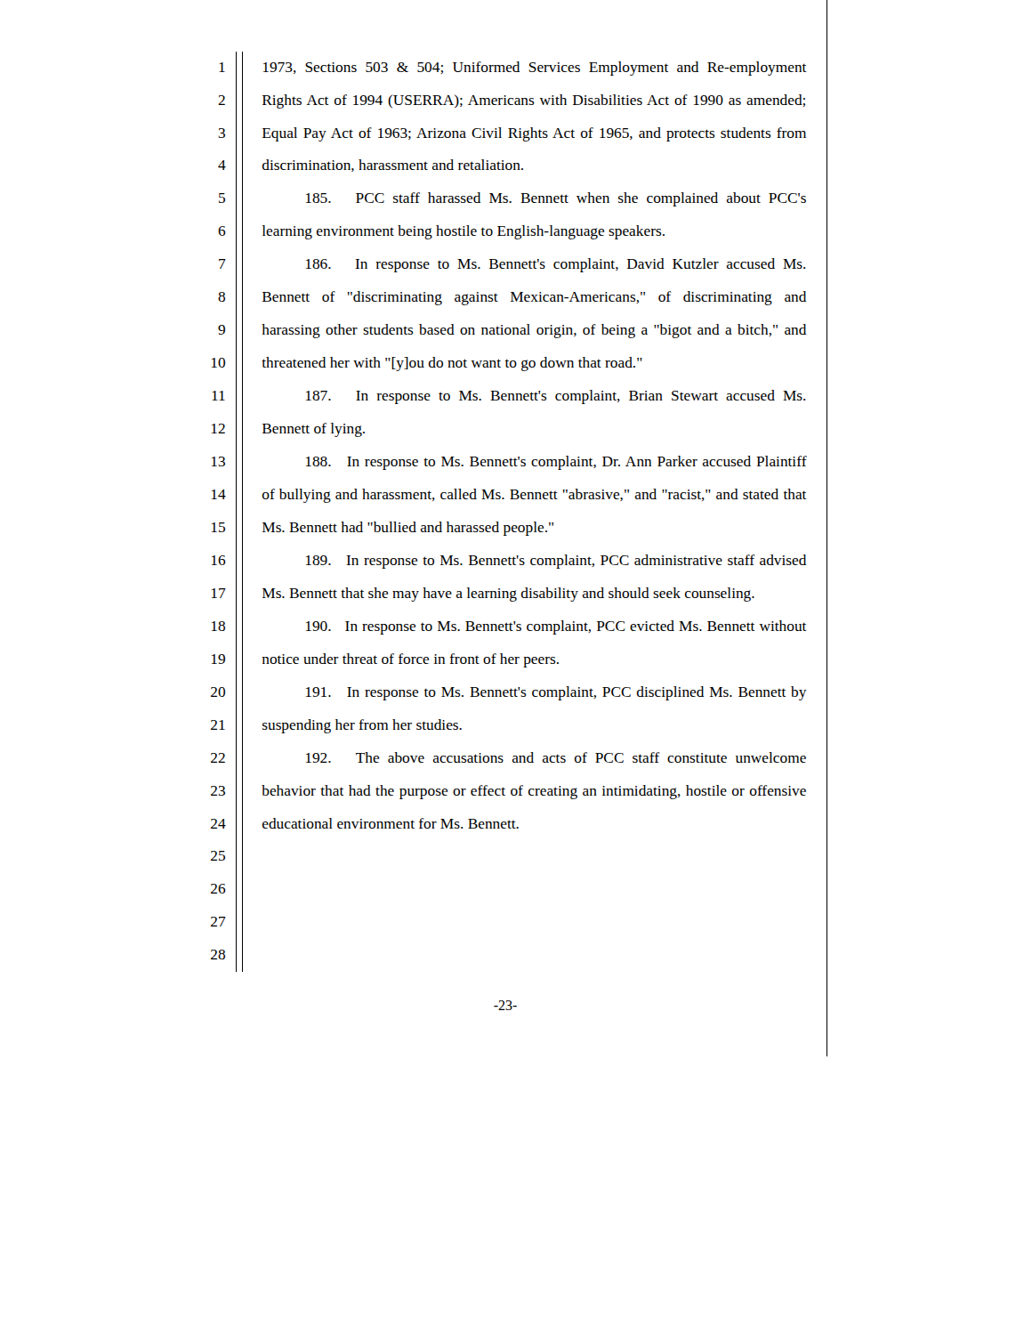1
2
3
4
5
6
7
8
9
10
11
12
13
14
15
16
17
18
19
20
21
22
23
24
25
26
27
28
1973, Sections 503 & 504; Uniformed Services Employment and Re-employment Rights Act of 1994 (USERRA); Americans with Disabilities Act of 1990 as amended; Equal Pay Act of 1963; Arizona Civil Rights Act of 1965, and protects students from discrimination, harassment and retaliation.
185. PCC staff harassed Ms. Bennett when she complained about PCC's learning environment being hostile to English-language speakers.
186. In response to Ms. Bennett's complaint, David Kutzler accused Ms. Bennett of "discriminating against Mexican-Americans," of discriminating and harassing other students based on national origin, of being a "bigot and a bitch," and threatened her with "[y]ou do not want to go down that road."
187. In response to Ms. Bennett's complaint, Brian Stewart accused Ms. Bennett of lying.
188. In response to Ms. Bennett's complaint, Dr. Ann Parker accused Plaintiff of bullying and harassment, called Ms. Bennett "abrasive," and "racist," and stated that Ms. Bennett had "bullied and harassed people."
189. In response to Ms. Bennett's complaint, PCC administrative staff advised Ms. Bennett that she may have a learning disability and should seek counseling.
190. In response to Ms. Bennett's complaint, PCC evicted Ms. Bennett without notice under threat of force in front of her peers.
191. In response to Ms. Bennett's complaint, PCC disciplined Ms. Bennett by suspending her from her studies.
192. The above accusations and acts of PCC staff constitute unwelcome behavior that had the purpose or effect of creating an intimidating, hostile or offensive educational environment for Ms. Bennett.
-23-